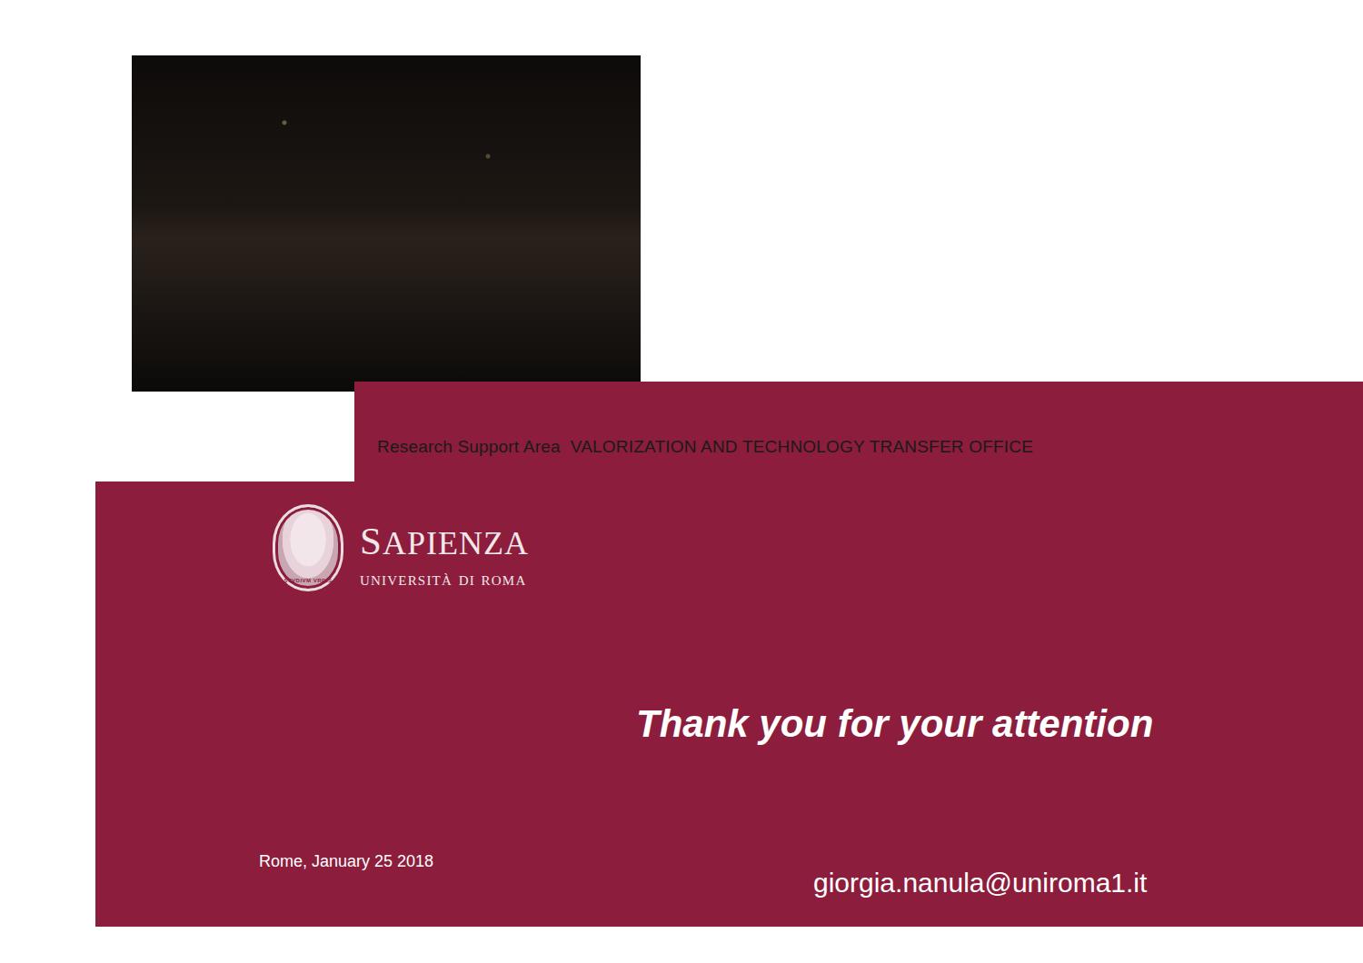Research Support Area VALORIZATION AND TECHNOLOGY TRANSFER OFFICE
Sapienza
Università di Roma
Thank you for your attention
Rome, January 25 2018
giorgia.nanula@uniroma1.it